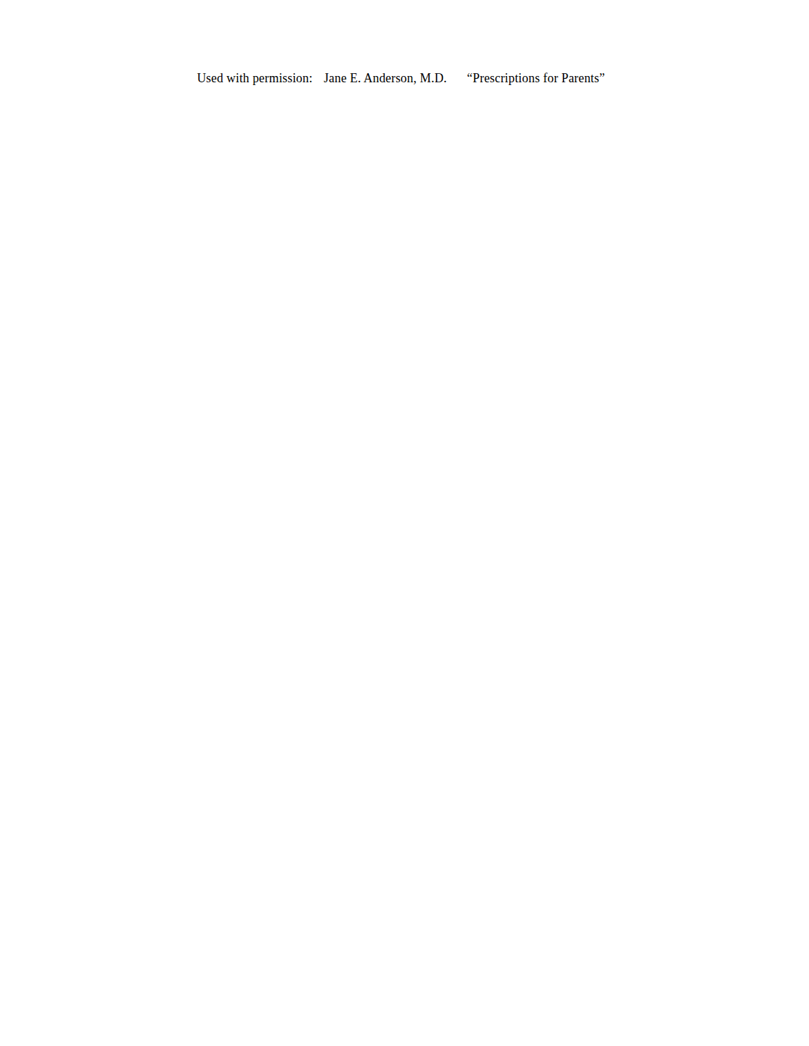Used with permission: Jane E. Anderson, M.D. “Prescriptions for Parents”